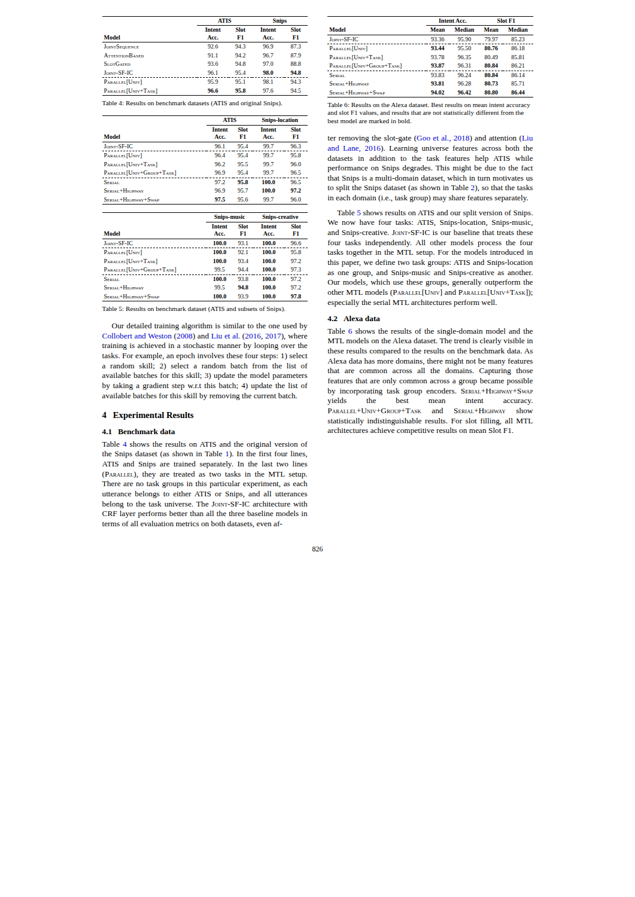| Model | ATIS | Snips |
| --- | --- | --- |
| Intent Acc. | Slot F1 | Intent Acc. | Slot F1 |
| JointSequence | 92.6 | 94.3 | 96.9 | 87.3 |
| AttentionBased | 91.1 | 94.2 | 96.7 | 87.9 |
| SlotGated | 93.6 | 94.8 | 97.0 | 88.8 |
| Joint-SF-IC | 96.1 | 95.4 | 98.0 | 94.8 |
| Parallel[Univ] | 95.9 | 95.1 | 98.1 | 94.3 |
| Parallel[Univ+Task] | 96.6 | 95.8 | 97.6 | 94.5 |
Table 4: Results on benchmark datasets (ATIS and original Snips).
| Model | ATIS | Snips-location |
| --- | --- | --- |
| Intent Acc. | Slot F1 | Intent Acc. | Slot F1 |
| Joint-SF-IC | 96.1 | 95.4 | 99.7 | 96.3 |
| Parallel[Univ] | 96.4 | 95.4 | 99.7 | 95.8 |
| Parallel[Univ+Task] | 96.2 | 95.5 | 99.7 | 96.0 |
| Parallel[Univ+Group+Task] | 96.9 | 95.4 | 99.7 | 96.5 |
| Serial | 97.2 | 95.8 | 100.0 | 96.5 |
| Serial+Highway | 96.9 | 95.7 | 100.0 | 97.2 |
| Serial+Highway+Swap | 97.5 | 95.6 | 99.7 | 96.0 |
| Model | Snips-music | Snips-creative |
| --- | --- | --- |
| Intent Acc. | Slot F1 | Intent Acc. | Slot F1 |
| Joint-SF-IC | 100.0 | 93.1 | 100.0 | 96.6 |
| Parallel[Univ] | 100.0 | 92.1 | 100.0 | 95.8 |
| Parallel[Univ+Task] | 100.0 | 93.4 | 100.0 | 97.2 |
| Parallel[Univ+Group+Task] | 99.5 | 94.4 | 100.0 | 97.3 |
| Serial | 100.0 | 93.8 | 100.0 | 97.2 |
| Serial+Highway | 99.5 | 94.8 | 100.0 | 97.2 |
| Serial+Highway+Swap | 100.0 | 93.9 | 100.0 | 97.8 |
Table 5: Results on benchmark dataset (ATIS and subsets of Snips).
Our detailed training algorithm is similar to the one used by Collobert and Weston (2008) and Liu et al. (2016, 2017), where training is achieved in a stochastic manner by looping over the tasks. For example, an epoch involves these four steps: 1) select a random skill; 2) select a random batch from the list of available batches for this skill; 3) update the model parameters by taking a gradient step w.r.t this batch; 4) update the list of available batches for this skill by removing the current batch.
4 Experimental Results
4.1 Benchmark data
Table 4 shows the results on ATIS and the original version of the Snips dataset (as shown in Table 1). In the first four lines, ATIS and Snips are trained separately. In the last two lines (Parallel), they are treated as two tasks in the MTL setup. There are no task groups in this particular experiment, as each utterance belongs to either ATIS or Snips, and all utterances belong to the task universe. The Joint-SF-IC architecture with CRF layer performs better than all the three baseline models in terms of all evaluation metrics on both datasets, even af-
| Model | Intent Acc. | Slot F1 |
| --- | --- | --- |
| Mean | Median | Mean | Median |
| Joint-SF-IC | 93.36 | 95.90 | 79.97 | 85.23 |
| Parallel[Univ] | 93.44 | 95.50 | 80.76 | 86.18 |
| Parallel[Univ+Task] | 93.78 | 96.35 | 80.49 | 85.81 |
| Parallel[Univ+Group+Task] | 93.87 | 96.31 | 80.84 | 86.21 |
| Serial | 93.83 | 96.24 | 80.84 | 86.14 |
| Serial+Highway | 93.81 | 96.28 | 80.73 | 85.71 |
| Serial+Highway+Swap | 94.02 | 96.42 | 80.80 | 86.44 |
Table 6: Results on the Alexa dataset. Best results on mean intent accuracy and slot F1 values, and results that are not statistically different from the best model are marked in bold.
ter removing the slot-gate (Goo et al., 2018) and attention (Liu and Lane, 2016). Learning universe features across both the datasets in addition to the task features help ATIS while performance on Snips degrades. This might be due to the fact that Snips is a multi-domain dataset, which in turn motivates us to split the Snips dataset (as shown in Table 2), so that the tasks in each domain (i.e., task group) may share features separately.
Table 5 shows results on ATIS and our split version of Snips. We now have four tasks: ATIS, Snips-location, Snips-music, and Snips-creative. Joint-SF-IC is our baseline that treats these four tasks independently. All other models process the four tasks together in the MTL setup. For the models introduced in this paper, we define two task groups: ATIS and Snips-location as one group, and Snips-music and Snips-creative as another. Our models, which use these groups, generally outperform the other MTL models (Parallel[Univ] and Parallel[Univ+Task]); especially the serial MTL architectures perform well.
4.2 Alexa data
Table 6 shows the results of the single-domain model and the MTL models on the Alexa dataset. The trend is clearly visible in these results compared to the results on the benchmark data. As Alexa data has more domains, there might not be many features that are common across all the domains. Capturing those features that are only common across a group became possible by incorporating task group encoders. Serial+Highway+Swap yields the best mean intent accuracy. Parallel+Univ+Group+Task and Serial+Highway show statistically indistinguishable results. For slot filling, all MTL architectures achieve competitive results on mean Slot F1.
826